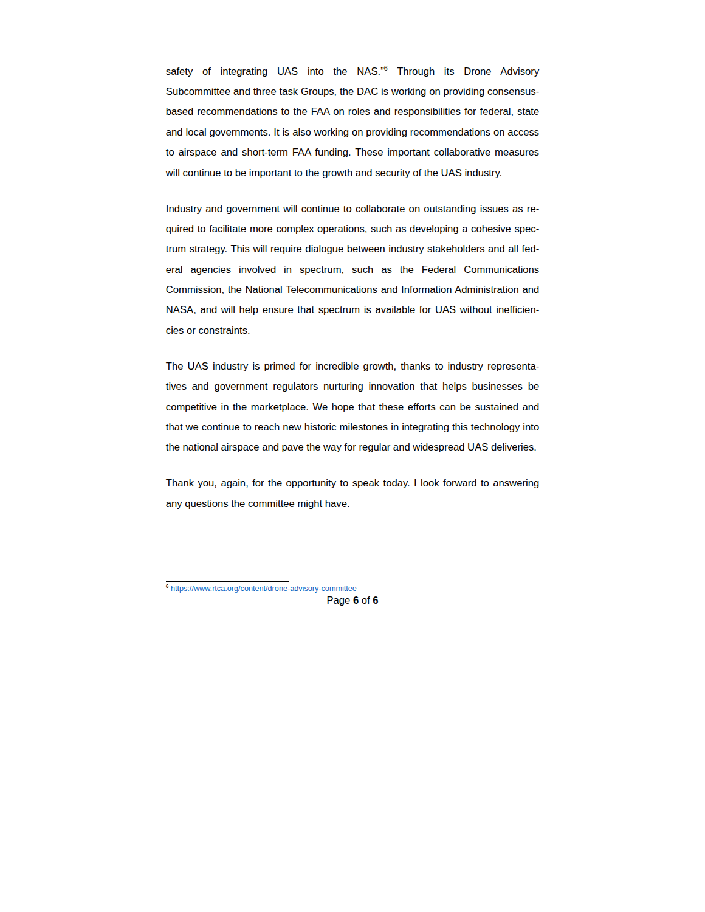safety of integrating UAS into the NAS.”6 Through its Drone Advisory Subcommittee and three task Groups, the DAC is working on providing consensus-based recommendations to the FAA on roles and responsibilities for federal, state and local governments. It is also working on providing recommendations on access to airspace and short-term FAA funding. These important collaborative measures will continue to be important to the growth and security of the UAS industry.
Industry and government will continue to collaborate on outstanding issues as required to facilitate more complex operations, such as developing a cohesive spectrum strategy. This will require dialogue between industry stakeholders and all federal agencies involved in spectrum, such as the Federal Communications Commission, the National Telecommunications and Information Administration and NASA, and will help ensure that spectrum is available for UAS without inefficiencies or constraints.
The UAS industry is primed for incredible growth, thanks to industry representatives and government regulators nurturing innovation that helps businesses be competitive in the marketplace. We hope that these efforts can be sustained and that we continue to reach new historic milestones in integrating this technology into the national airspace and pave the way for regular and widespread UAS deliveries.
Thank you, again, for the opportunity to speak today. I look forward to answering any questions the committee might have.
6 https://www.rtca.org/content/drone-advisory-committee
Page 6 of 6